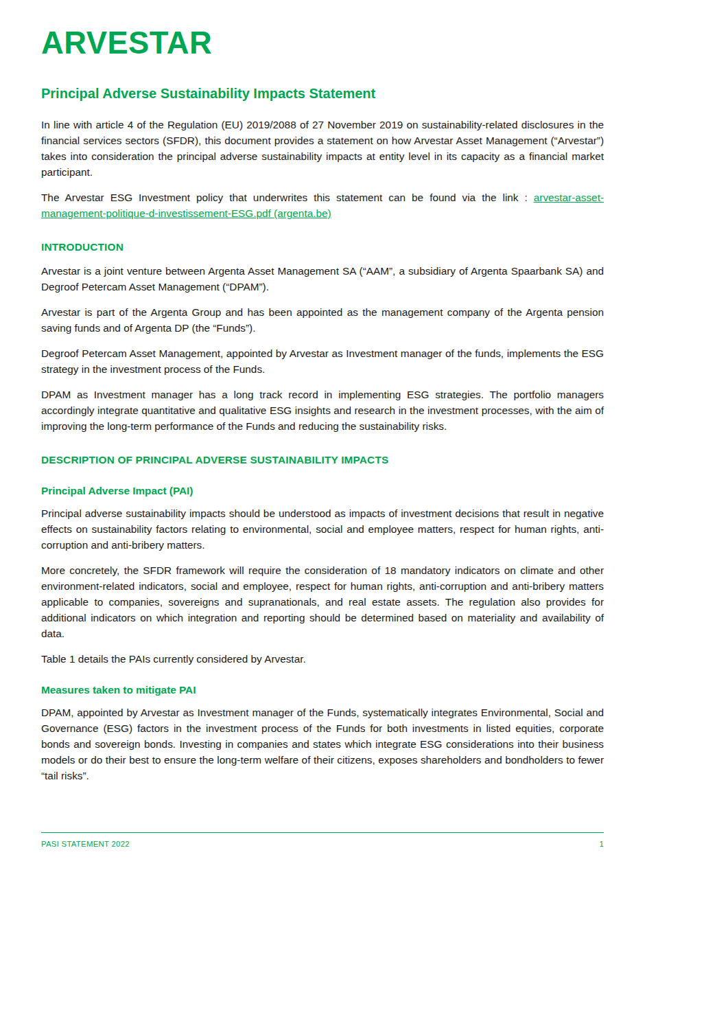ARVESTAR
Principal Adverse Sustainability Impacts Statement
In line with article 4 of the Regulation (EU) 2019/2088 of 27 November 2019 on sustainability-related disclosures in the financial services sectors (SFDR), this document provides a statement on how Arvestar Asset Management (“Arvestar”) takes into consideration the principal adverse sustainability impacts at entity level in its capacity as a financial market participant.
The Arvestar ESG Investment policy that underwrites this statement can be found via the link : arvestar-asset-management-politique-d-investissement-ESG.pdf (argenta.be)
Introduction
Arvestar is a joint venture between Argenta Asset Management SA (“AAM”, a subsidiary of Argenta Spaarbank SA) and Degroof Petercam Asset Management (“DPAM”).
Arvestar is part of the Argenta Group and has been appointed as the management company of the Argenta pension saving funds and of Argenta DP (the “Funds”).
Degroof Petercam Asset Management, appointed by Arvestar as Investment manager of the funds, implements the ESG strategy in the investment process of the Funds.
DPAM as Investment manager has a long track record in implementing ESG strategies. The portfolio managers accordingly integrate quantitative and qualitative ESG insights and research in the investment processes, with the aim of improving the long-term performance of the Funds and reducing the sustainability risks.
Description of principal adverse sustainability impacts
Principal Adverse Impact (PAI)
Principal adverse sustainability impacts should be understood as impacts of investment decisions that result in negative effects on sustainability factors relating to environmental, social and employee matters, respect for human rights, anti-corruption and anti-bribery matters.
More concretely, the SFDR framework will require the consideration of 18 mandatory indicators on climate and other environment-related indicators, social and employee, respect for human rights, anti-corruption and anti-bribery matters applicable to companies, sovereigns and supranationals, and real estate assets. The regulation also provides for additional indicators on which integration and reporting should be determined based on materiality and availability of data.
Table 1 details the PAIs currently considered by Arvestar.
Measures taken to mitigate PAI
DPAM, appointed by Arvestar as Investment manager of the Funds, systematically integrates Environmental, Social and Governance (ESG) factors in the investment process of the Funds for both investments in listed equities, corporate bonds and sovereign bonds. Investing in companies and states which integrate ESG considerations into their business models or do their best to ensure the long-term welfare of their citizens, exposes shareholders and bondholders to fewer “tail risks”.
PASI STATEMENT 2022 1